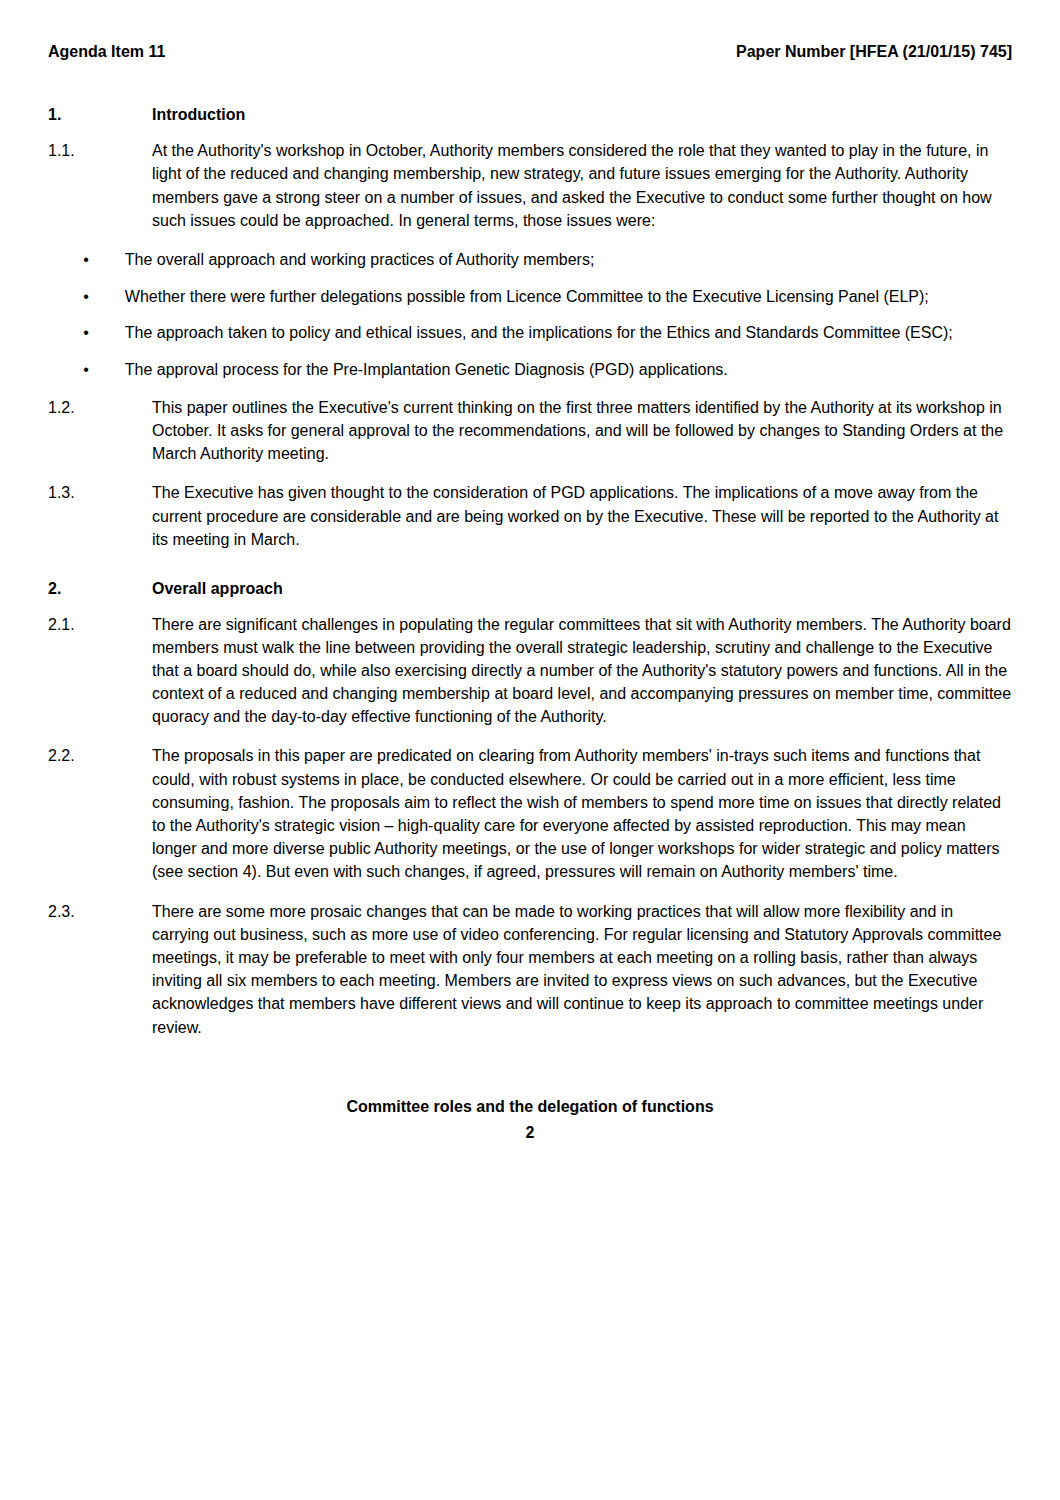Agenda Item 11 Paper Number [HFEA (21/01/15) 745]
1. Introduction
1.1. At the Authority's workshop in October, Authority members considered the role that they wanted to play in the future, in light of the reduced and changing membership, new strategy, and future issues emerging for the Authority. Authority members gave a strong steer on a number of issues, and asked the Executive to conduct some further thought on how such issues could be approached. In general terms, those issues were:
•The overall approach and working practices of Authority members;
•Whether there were further delegations possible from Licence Committee to the Executive Licensing Panel (ELP);
•The approach taken to policy and ethical issues, and the implications for the Ethics and Standards Committee (ESC);
•The approval process for the Pre-Implantation Genetic Diagnosis (PGD) applications.
1.2. This paper outlines the Executive's current thinking on the first three matters identified by the Authority at its workshop in October. It asks for general approval to the recommendations, and will be followed by changes to Standing Orders at the March Authority meeting.
1.3. The Executive has given thought to the consideration of PGD applications. The implications of a move away from the current procedure are considerable and are being worked on by the Executive. These will be reported to the Authority at its meeting in March.
2. Overall approach
2.1. There are significant challenges in populating the regular committees that sit with Authority members. The Authority board members must walk the line between providing the overall strategic leadership, scrutiny and challenge to the Executive that a board should do, while also exercising directly a number of the Authority's statutory powers and functions. All in the context of a reduced and changing membership at board level, and accompanying pressures on member time, committee quoracy and the day-to-day effective functioning of the Authority.
2.2. The proposals in this paper are predicated on clearing from Authority members' in-trays such items and functions that could, with robust systems in place, be conducted elsewhere. Or could be carried out in a more efficient, less time consuming, fashion. The proposals aim to reflect the wish of members to spend more time on issues that directly related to the Authority's strategic vision – high-quality care for everyone affected by assisted reproduction. This may mean longer and more diverse public Authority meetings, or the use of longer workshops for wider strategic and policy matters (see section 4). But even with such changes, if agreed, pressures will remain on Authority members' time.
2.3. There are some more prosaic changes that can be made to working practices that will allow more flexibility and in carrying out business, such as more use of video conferencing. For regular licensing and Statutory Approvals committee meetings, it may be preferable to meet with only four members at each meeting on a rolling basis, rather than always inviting all six members to each meeting. Members are invited to express views on such advances, but the Executive acknowledges that members have different views and will continue to keep its approach to committee meetings under review.
Committee roles and the delegation of functions
2